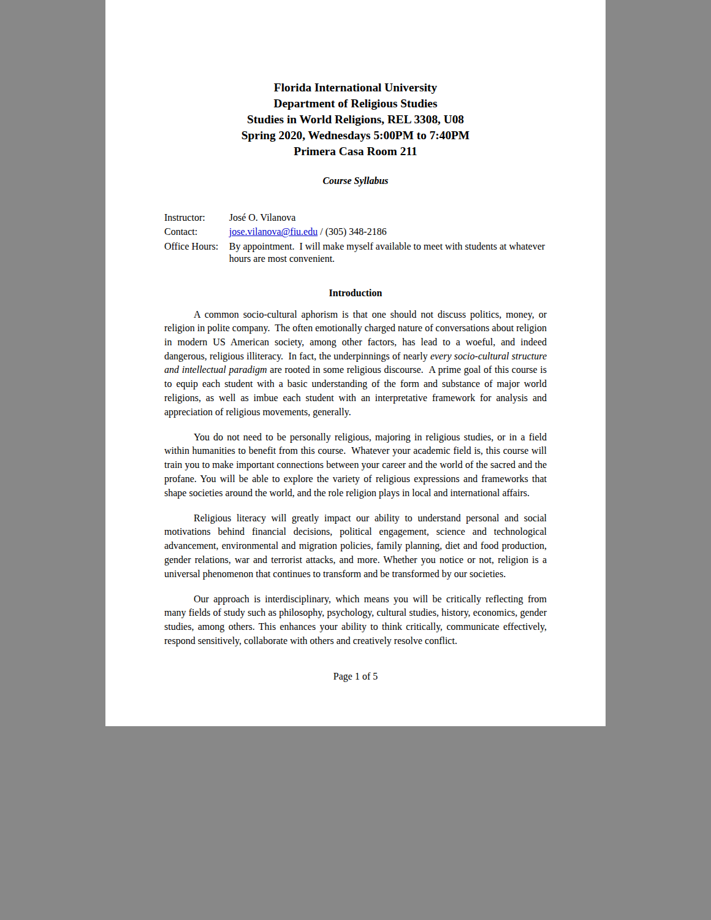Florida International University
Department of Religious Studies
Studies in World Religions, REL 3308, U08
Spring 2020, Wednesdays 5:00PM to 7:40PM
Primera Casa Room 211
Course Syllabus
| Instructor: | José O. Vilanova |
| Contact: | jose.vilanova@fiu.edu / (305) 348-2186 |
| Office Hours: | By appointment. I will make myself available to meet with students at whatever hours are most convenient. |
Introduction
A common socio-cultural aphorism is that one should not discuss politics, money, or religion in polite company. The often emotionally charged nature of conversations about religion in modern US American society, among other factors, has lead to a woeful, and indeed dangerous, religious illiteracy. In fact, the underpinnings of nearly every socio-cultural structure and intellectual paradigm are rooted in some religious discourse. A prime goal of this course is to equip each student with a basic understanding of the form and substance of major world religions, as well as imbue each student with an interpretative framework for analysis and appreciation of religious movements, generally.
You do not need to be personally religious, majoring in religious studies, or in a field within humanities to benefit from this course. Whatever your academic field is, this course will train you to make important connections between your career and the world of the sacred and the profane. You will be able to explore the variety of religious expressions and frameworks that shape societies around the world, and the role religion plays in local and international affairs.
Religious literacy will greatly impact our ability to understand personal and social motivations behind financial decisions, political engagement, science and technological advancement, environmental and migration policies, family planning, diet and food production, gender relations, war and terrorist attacks, and more. Whether you notice or not, religion is a universal phenomenon that continues to transform and be transformed by our societies.
Our approach is interdisciplinary, which means you will be critically reflecting from many fields of study such as philosophy, psychology, cultural studies, history, economics, gender studies, among others. This enhances your ability to think critically, communicate effectively, respond sensitively, collaborate with others and creatively resolve conflict.
Page 1 of 5